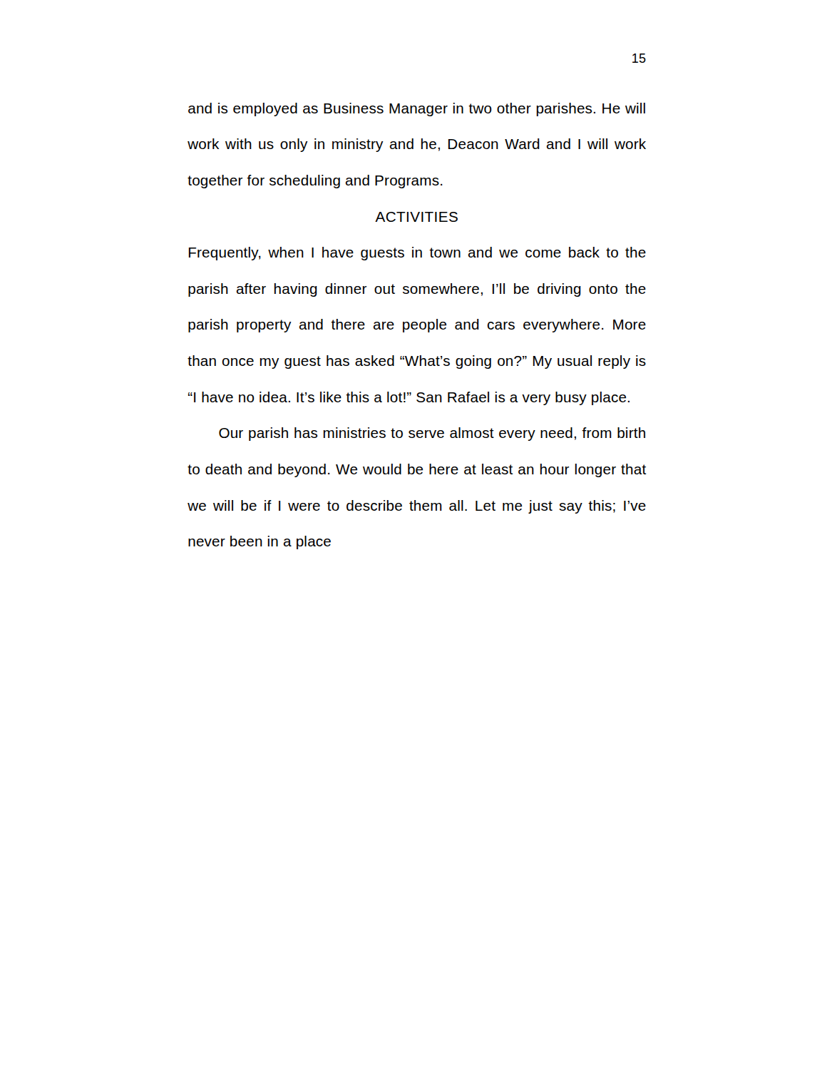15
and is employed as Business Manager in two other parishes. He will work with us only in ministry and he, Deacon Ward and I will work together for scheduling and Programs.
ACTIVITIES
Frequently, when I have guests in town and we come back to the parish after having dinner out somewhere, I’ll be driving onto the parish property and there are people and cars everywhere. More than once my guest has asked “What’s going on?” My usual reply is “I have no idea. It’s like this a lot!” San Rafael is a very busy place.
Our parish has ministries to serve almost every need, from birth to death and beyond. We would be here at least an hour longer that we will be if I were to describe them all. Let me just say this; I’ve never been in a place